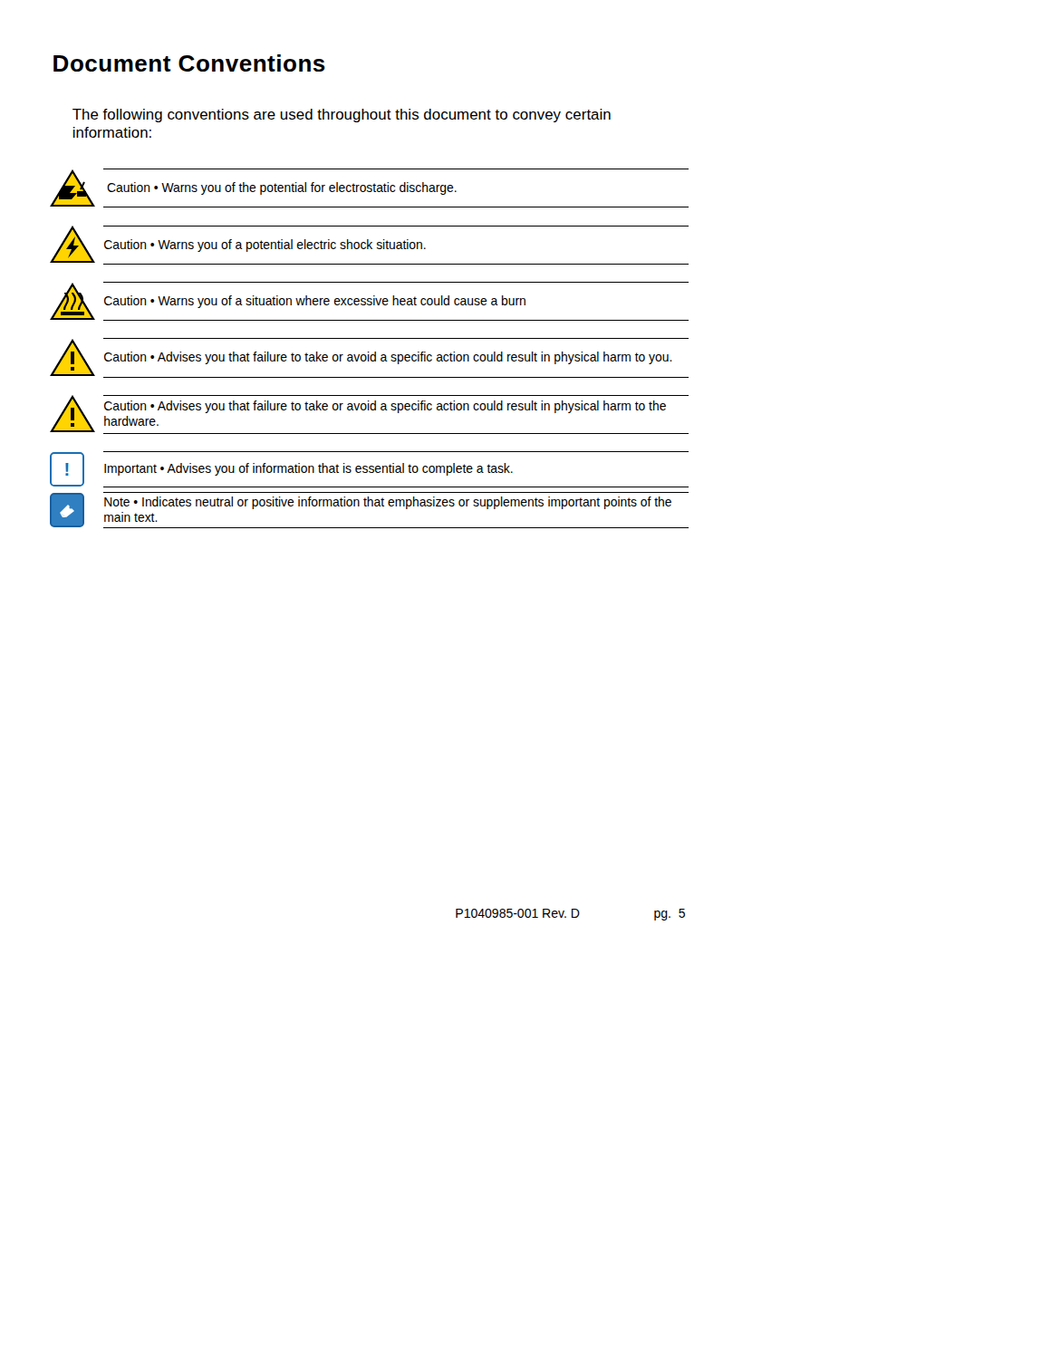Document Conventions
The following conventions are used throughout this document to convey certain information:
| | Caution • Warns you of the potential for electrostatic discharge. |
| | Caution • Warns you of a potential electric shock situation. |
| | Caution • Warns you of a situation where excessive heat could cause a burn |
| | Caution • Advises you that failure to take or avoid a specific action could result in physical harm to you. |
| | Caution • Advises you that failure to take or avoid a specific action could result in physical harm to the hardware. |
| ! | Important • Advises you of information that is essential to complete a task. |
| | Note • Indicates neutral or positive information that emphasizes or supplements important points of the main text. |
P1040985-001 Rev. D pg. 5